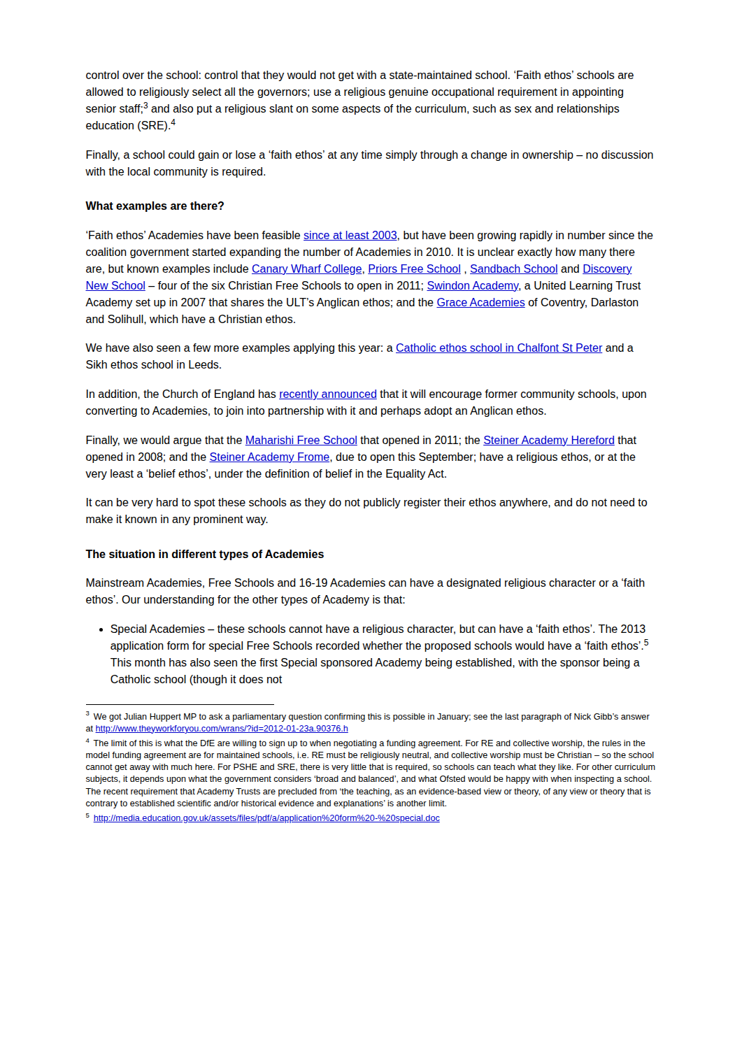control over the school: control that they would not get with a state-maintained school. ‘Faith ethos’ schools are allowed to religiously select all the governors; use a religious genuine occupational requirement in appointing senior staff;3 and also put a religious slant on some aspects of the curriculum, such as sex and relationships education (SRE).4
Finally, a school could gain or lose a ‘faith ethos’ at any time simply through a change in ownership – no discussion with the local community is required.
What examples are there?
‘Faith ethos’ Academies have been feasible since at least 2003, but have been growing rapidly in number since the coalition government started expanding the number of Academies in 2010. It is unclear exactly how many there are, but known examples include Canary Wharf College, Priors Free School , Sandbach School and Discovery New School – four of the six Christian Free Schools to open in 2011; Swindon Academy, a United Learning Trust Academy set up in 2007 that shares the ULT’s Anglican ethos; and the Grace Academies of Coventry, Darlaston and Solihull, which have a Christian ethos.
We have also seen a few more examples applying this year: a Catholic ethos school in Chalfont St Peter and a Sikh ethos school in Leeds.
In addition, the Church of England has recently announced that it will encourage former community schools, upon converting to Academies, to join into partnership with it and perhaps adopt an Anglican ethos.
Finally, we would argue that the Maharishi Free School that opened in 2011; the Steiner Academy Hereford that opened in 2008; and the Steiner Academy Frome, due to open this September; have a religious ethos, or at the very least a ‘belief ethos’, under the definition of belief in the Equality Act.
It can be very hard to spot these schools as they do not publicly register their ethos anywhere, and do not need to make it known in any prominent way.
The situation in different types of Academies
Mainstream Academies, Free Schools and 16-19 Academies can have a designated religious character or a ‘faith ethos’. Our understanding for the other types of Academy is that:
Special Academies – these schools cannot have a religious character, but can have a ‘faith ethos’. The 2013 application form for special Free Schools recorded whether the proposed schools would have a ‘faith ethos’.5 This month has also seen the first Special sponsored Academy being established, with the sponsor being a Catholic school (though it does not
3 We got Julian Huppert MP to ask a parliamentary question confirming this is possible in January; see the last paragraph of Nick Gibb’s answer at http://www.theyworkforyou.com/wrans/?id=2012-01-23a.90376.h
4 The limit of this is what the DfE are willing to sign up to when negotiating a funding agreement. For RE and collective worship, the rules in the model funding agreement are for maintained schools, i.e. RE must be religiously neutral, and collective worship must be Christian – so the school cannot get away with much here. For PSHE and SRE, there is very little that is required, so schools can teach what they like. For other curriculum subjects, it depends upon what the government considers ‘broad and balanced’, and what Ofsted would be happy with when inspecting a school. The recent requirement that Academy Trusts are precluded from ‘the teaching, as an evidence-based view or theory, of any view or theory that is contrary to established scientific and/or historical evidence and explanations’ is another limit.
5 http://media.education.gov.uk/assets/files/pdf/a/application%20form%20-%20special.doc